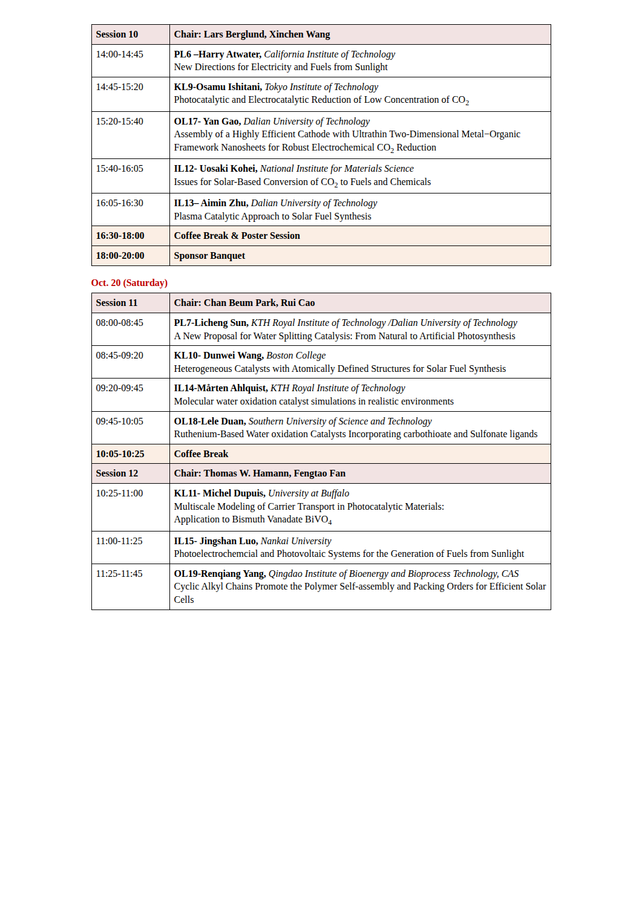| Session 10 | Chair: Lars Berglund, Xinchen Wang |
| 14:00-14:45 | PL6 –Harry Atwater, California Institute of Technology New Directions for Electricity and Fuels from Sunlight |
| 14:45-15:20 | KL9-Osamu Ishitani, Tokyo Institute of Technology Photocatalytic and Electrocatalytic Reduction of Low Concentration of CO 2 |
| 15:20-15:40 | OL17- Yan Gao, Dalian University of Technology Assembly of a Highly Efficient Cathode with Ultrathin Two-Dimensional Metal−Organic Framework Nanosheets for Robust Electrochemical CO 2 Reduction |
| 15:40-16:05 | IL12- Uosaki Kohei, National Institute for Materials Science Issues for Solar-Based Conversion of CO 2 to Fuels and Chemicals |
| 16:05-16:30 | IL13– Aimin Zhu, Dalian University of Technology Plasma Catalytic Approach to Solar Fuel Synthesis |
| 16:30-18:00 | Coffee Break & Poster Session |
| 18:00-20:00 | Sponsor Banquet |
Oct. 20 (Saturday)
| Session 11 | Chair: Chan Beum Park, Rui Cao |
| 08:00-08:45 | PL7-Licheng Sun, KTH Royal Institute of Technology /Dalian University of Technology A New Proposal for Water Splitting Catalysis: From Natural to Artificial Photosynthesis |
| 08:45-09:20 | KL10- Dunwei Wang, Boston College Heterogeneous Catalysts with Atomically Defined Structures for Solar Fuel Synthesis |
| 09:20-09:45 | IL14-Mårten Ahlquist, KTH Royal Institute of Technology Molecular water oxidation catalyst simulations in realistic environments |
| 09:45-10:05 | OL18-Lele Duan, Southern University of Science and Technology Ruthenium-Based Water oxidation Catalysts Incorporating carbothioate and Sulfonate ligands |
| 10:05-10:25 | Coffee Break |
| Session 12 | Chair: Thomas W. Hamann, Fengtao Fan |
| 10:25-11:00 | KL11- Michel Dupuis, University at Buffalo Multiscale Modeling of Carrier Transport in Photocatalytic Materials: Application to Bismuth Vanadate BiVO 4 |
| 11:00-11:25 | IL15- Jingshan Luo, Nankai University Photoelectrochemcial and Photovoltaic Systems for the Generation of Fuels from Sunlight |
| 11:25-11:45 | OL19-Renqiang Yang, Qingdao Institute of Bioenergy and Bioprocess Technology, CAS Cyclic Alkyl Chains Promote the Polymer Self-assembly and Packing Orders for Efficient Solar Cells |